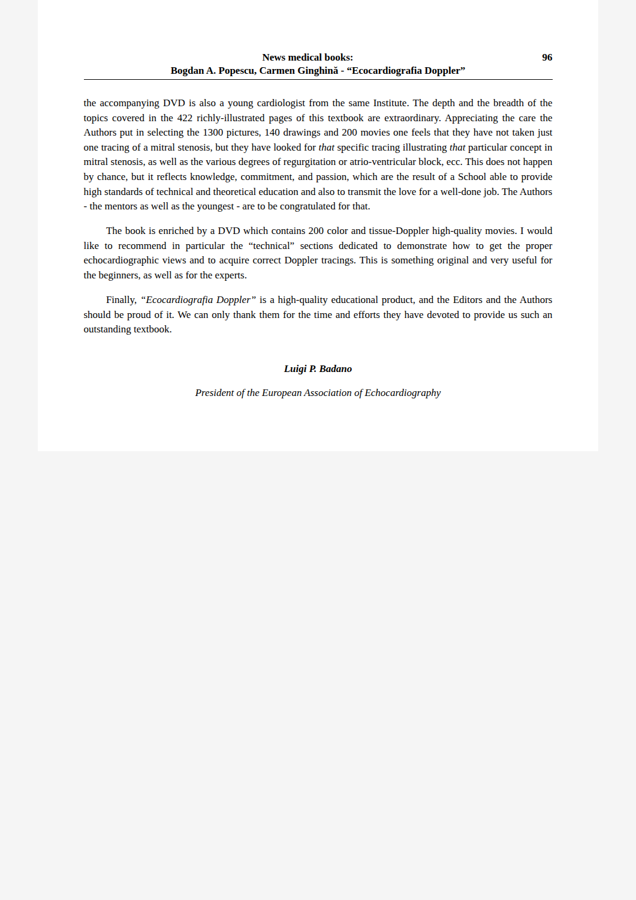96 News medical books: Bogdan A. Popescu, Carmen Ginghină - “Ecocardiografia Doppler”
the accompanying DVD is also a young cardiologist from the same Institute. The depth and the breadth of the topics covered in the 422 richly-illustrated pages of this textbook are extraordinary. Appreciating the care the Authors put in selecting the 1300 pictures, 140 drawings and 200 movies one feels that they have not taken just one tracing of a mitral stenosis, but they have looked for that specific tracing illustrating that particular concept in mitral stenosis, as well as the various degrees of regurgitation or atrio-ventricular block, ecc. This does not happen by chance, but it reflects knowledge, commitment, and passion, which are the result of a School able to provide high standards of technical and theoretical education and also to transmit the love for a well-done job. The Authors - the mentors as well as the youngest - are to be congratulated for that.
The book is enriched by a DVD which contains 200 color and tissue-Doppler high-quality movies. I would like to recommend in particular the “technical” sections dedicated to demonstrate how to get the proper echocardiographic views and to acquire correct Doppler tracings. This is something original and very useful for the beginners, as well as for the experts.
Finally, “Ecocardiografia Doppler” is a high-quality educational product, and the Editors and the Authors should be proud of it. We can only thank them for the time and efforts they have devoted to provide us such an outstanding textbook.
Luigi P. Badano
President of the European Association of Echocardiography